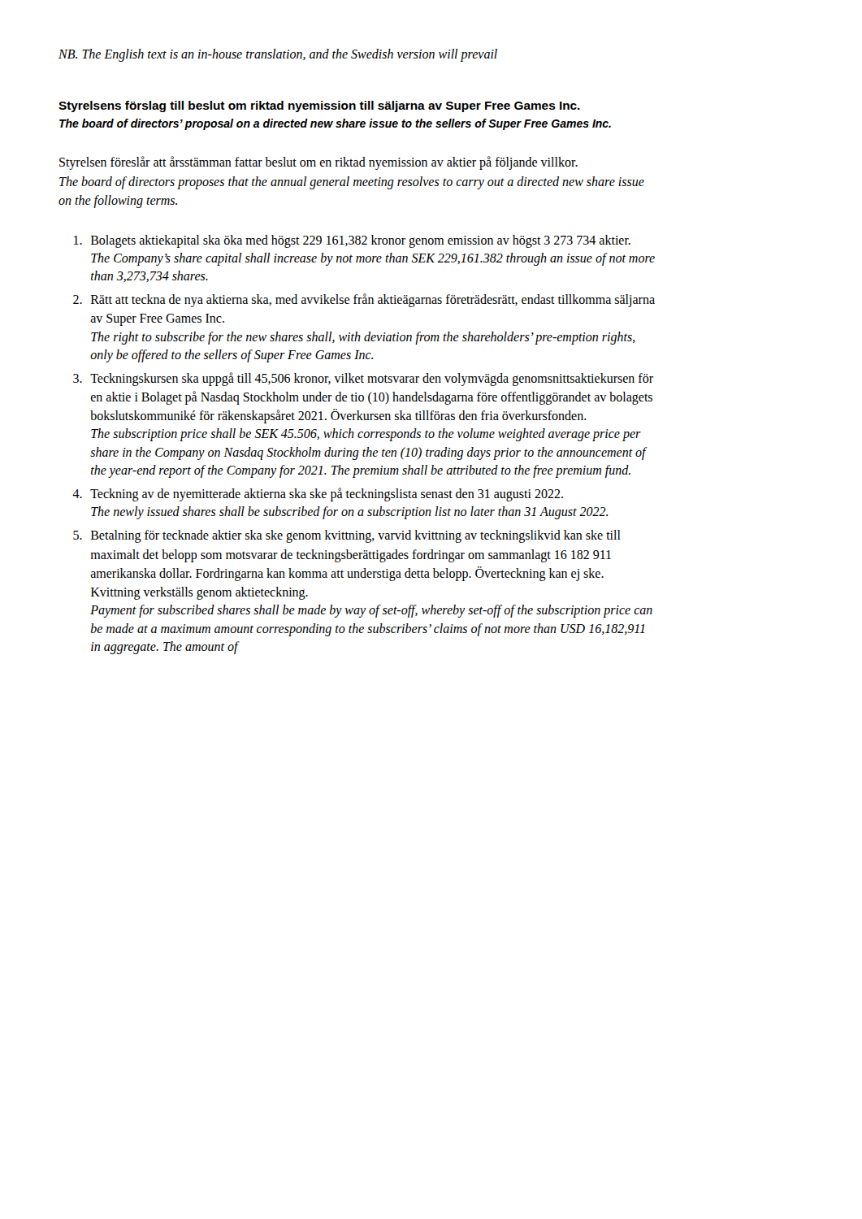NB. The English text is an in-house translation, and the Swedish version will prevail
Styrelsens förslag till beslut om riktad nyemission till säljarna av Super Free Games Inc.
The board of directors’ proposal on a directed new share issue to the sellers of Super Free Games Inc.
Styrelsen föreslår att årsstämman fattar beslut om en riktad nyemission av aktier på följande villkor.
The board of directors proposes that the annual general meeting resolves to carry out a directed new share issue on the following terms.
Bolagets aktiekapital ska öka med högst 229 161,382 kronor genom emission av högst 3 273 734 aktier.
The Company’s share capital shall increase by not more than SEK 229,161.382 through an issue of not more than 3,273,734 shares.
Rätt att teckna de nya aktierna ska, med avvikelse från aktieägarnas företrädesrätt, endast tillkomma säljarna av Super Free Games Inc.
The right to subscribe for the new shares shall, with deviation from the shareholders’ pre-emption rights, only be offered to the sellers of Super Free Games Inc.
Teckningskursen ska uppgå till 45,506 kronor, vilket motsvarar den volymvägda genomsnittsaktiekursen för en aktie i Bolaget på Nasdaq Stockholm under de tio (10) handelsdagarna före offentliggörandet av bolagets bokslutskommuniké för räkenskapsåret 2021. Överkursen ska tillföras den fria överkursfonden.
The subscription price shall be SEK 45.506, which corresponds to the volume weighted average price per share in the Company on Nasdaq Stockholm during the ten (10) trading days prior to the announcement of the year-end report of the Company for 2021. The premium shall be attributed to the free premium fund.
Teckning av de nyemitterade aktierna ska ske på teckningslista senast den 31 augusti 2022.
The newly issued shares shall be subscribed for on a subscription list no later than 31 August 2022.
Betalning för tecknade aktier ska ske genom kvittning, varvid kvittning av teckningslikvid kan ske till maximalt det belopp som motsvarar de teckningsberättigades fordringar om sammanlagt 16 182 911 amerikanska dollar. Fordringarna kan komma att understiga detta belopp. Överteckning kan ej ske. Kvittning verkställs genom aktieteckning.
Payment for subscribed shares shall be made by way of set-off, whereby set-off of the subscription price can be made at a maximum amount corresponding to the subscribers’ claims of not more than USD 16,182,911 in aggregate. The amount of